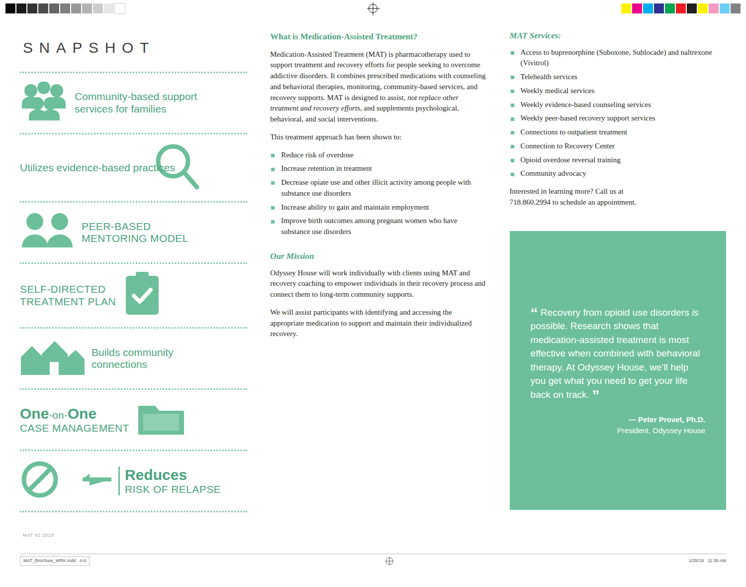SNAPSHOT
Community-based support
services for families
Utilizes evidence-based practices
PEER-BASED
MENTORING MODEL
SELF-DIRECTED
TREATMENT PLAN
Builds community
connections
One-on-One
CASE MANAGEMENT
Reduces RISK OF RELAPSE
MAT V1 2019
What is Medication-Assisted Treatment?
Medication-Assisted Treatment (MAT) is pharmacotherapy used to support treatment and recovery efforts for people seeking to overcome addictive disorders. It combines prescribed medications with counseling and behavioral therapies, monitoring, community-based services, and recovery supports. MAT is designed to assist, not replace other treatment and recovery efforts, and supplements psychological, behavioral, and social interventions.
This treatment approach has been shown to:
Reduce risk of overdose
Increase retention in treatment
Decrease opiate use and other illicit activity among people with substance use disorders
Increase ability to gain and maintain employment
Improve birth outcomes among pregnant women who have substance use disorders
Our Mission
Odyssey House will work individually with clients using MAT and recovery coaching to empower individuals in their recovery process and connect them to long-term community supports.
We will assist participants with identifying and accessing the appropriate medication to support and maintain their individualized recovery.
MAT Services:
Access to buprenorphine (Suboxone, Sublocade) and naltrexone (Vivitrol)
Telehealth services
Weekly medical services
Weekly evidence-based counseling services
Weekly peer-based recovery support services
Connections to outpatient treatment
Connection to Recovery Center
Opioid overdose reversal training
Community advocacy
Interested in learning more? Call us at
718.860.2994 to schedule an appointment.
“ Recovery from opioid use disorders is possible. Research shows that medication-assisted treatment is most effective when combined with behavioral therapy. At Odyssey House, we’ll help you get what you need to get your life back on track. ”
— Peter Provet, Ph.D. President, Odyssey House
MAT_Brochure_WRK.indd 4-6 1/25/19 11:39 AM